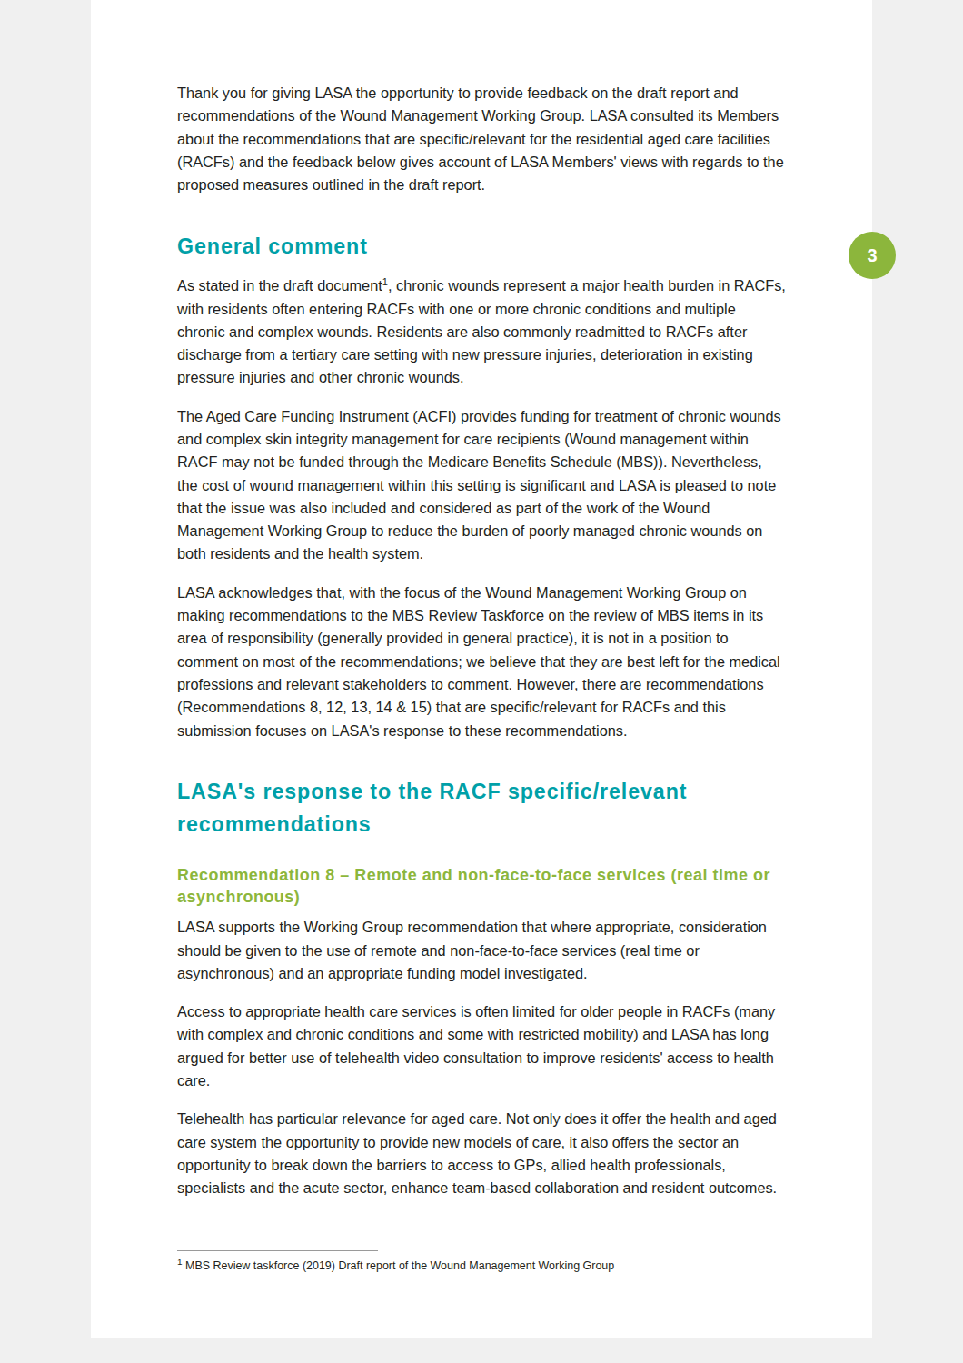3
Thank you for giving LASA the opportunity to provide feedback on the draft report and recommendations of the Wound Management Working Group. LASA consulted its Members about the recommendations that are specific/relevant for the residential aged care facilities (RACFs) and the feedback below gives account of LASA Members' views with regards to the proposed measures outlined in the draft report.
General comment
As stated in the draft document1, chronic wounds represent a major health burden in RACFs, with residents often entering RACFs with one or more chronic conditions and multiple chronic and complex wounds. Residents are also commonly readmitted to RACFs after discharge from a tertiary care setting with new pressure injuries, deterioration in existing pressure injuries and other chronic wounds.
The Aged Care Funding Instrument (ACFI) provides funding for treatment of chronic wounds and complex skin integrity management for care recipients (Wound management within RACF may not be funded through the Medicare Benefits Schedule (MBS)). Nevertheless, the cost of wound management within this setting is significant and LASA is pleased to note that the issue was also included and considered as part of the work of the Wound Management Working Group to reduce the burden of poorly managed chronic wounds on both residents and the health system.
LASA acknowledges that, with the focus of the Wound Management Working Group on making recommendations to the MBS Review Taskforce on the review of MBS items in its area of responsibility (generally provided in general practice), it is not in a position to comment on most of the recommendations; we believe that they are best left for the medical professions and relevant stakeholders to comment. However, there are recommendations (Recommendations 8, 12, 13, 14 & 15) that are specific/relevant for RACFs and this submission focuses on LASA's response to these recommendations.
LASA's response to the RACF specific/relevant recommendations
Recommendation 8 – Remote and non-face-to-face services (real time or asynchronous)
LASA supports the Working Group recommendation that where appropriate, consideration should be given to the use of remote and non-face-to-face services (real time or asynchronous) and an appropriate funding model investigated.
Access to appropriate health care services is often limited for older people in RACFs (many with complex and chronic conditions and some with restricted mobility) and LASA has long argued for better use of telehealth video consultation to improve residents' access to health care.
Telehealth has particular relevance for aged care. Not only does it offer the health and aged care system the opportunity to provide new models of care, it also offers the sector an opportunity to break down the barriers to access to GPs, allied health professionals, specialists and the acute sector, enhance team-based collaboration and resident outcomes.
1 MBS Review taskforce (2019) Draft report of the Wound Management Working Group